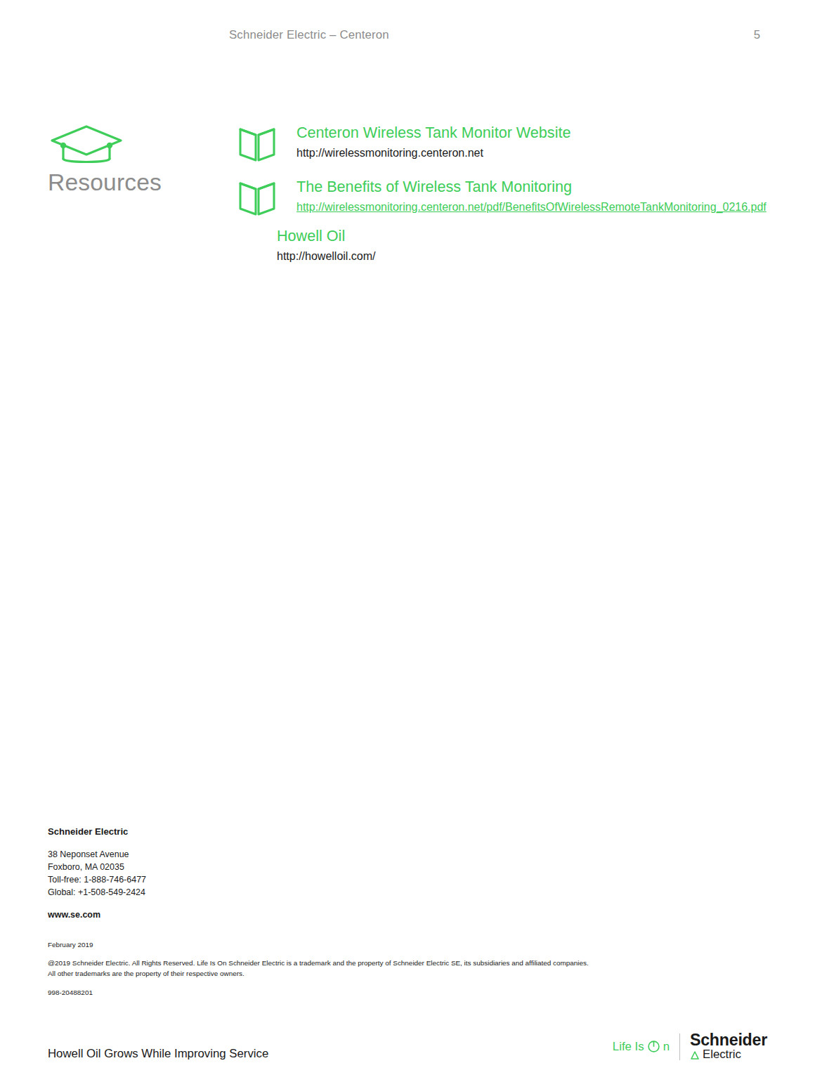Schneider Electric – Centeron 5
Resources
Centeron Wireless Tank Monitor Website
http://wirelessmonitoring.centeron.net
The Benefits of Wireless Tank Monitoring
http://wirelessmonitoring.centeron.net/pdf/BenefitsOfWirelessRemoteTankMonitoring_0216.pdf
Howell Oil
http://howelloil.com/
Schneider Electric
38 Neponset Avenue
Foxboro, MA 02035
Toll-free: 1-888-746-6477
Global: +1-508-549-2424
www.se.com
February 2019
@2019 Schneider Electric. All Rights Reserved. Life Is On Schneider Electric is a trademark and the property of Schneider Electric SE, its subsidiaries and affiliated companies.
All other trademarks are the property of their respective owners.
998-20488201
Howell Oil Grows While Improving Service
Life Is n Schneider Electric